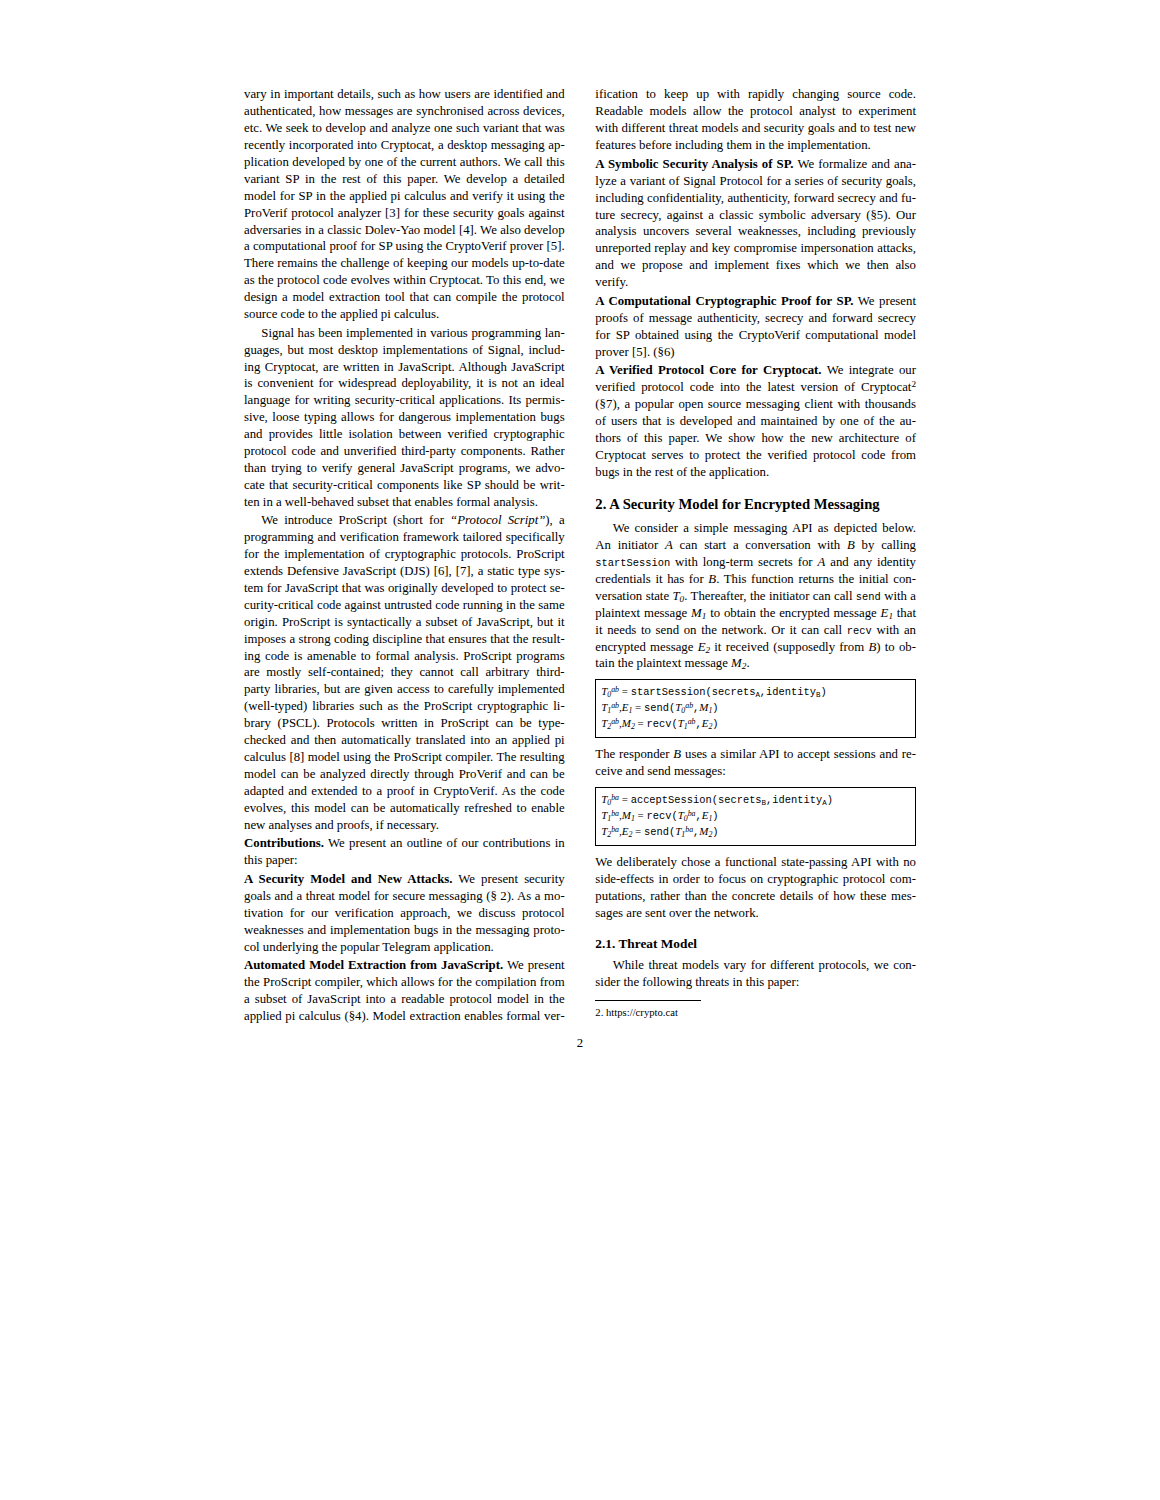vary in important details, such as how users are identified and authenticated, how messages are synchronised across devices, etc. We seek to develop and analyze one such variant that was recently incorporated into Cryptocat, a desktop messaging application developed by one of the current authors. We call this variant SP in the rest of this paper. We develop a detailed model for SP in the applied pi calculus and verify it using the ProVerif protocol analyzer [3] for these security goals against adversaries in a classic Dolev-Yao model [4]. We also develop a computational proof for SP using the CryptoVerif prover [5]. There remains the challenge of keeping our models up-to-date as the protocol code evolves within Cryptocat. To this end, we design a model extraction tool that can compile the protocol source code to the applied pi calculus.
Signal has been implemented in various programming languages, but most desktop implementations of Signal, including Cryptocat, are written in JavaScript. Although JavaScript is convenient for widespread deployability, it is not an ideal language for writing security-critical applications. Its permissive, loose typing allows for dangerous implementation bugs and provides little isolation between verified cryptographic protocol code and unverified third-party components. Rather than trying to verify general JavaScript programs, we advocate that security-critical components like SP should be written in a well-behaved subset that enables formal analysis.
We introduce ProScript (short for “Protocol Script”), a programming and verification framework tailored specifically for the implementation of cryptographic protocols. ProScript extends Defensive JavaScript (DJS) [6], [7], a static type system for JavaScript that was originally developed to protect security-critical code against untrusted code running in the same origin. ProScript is syntactically a subset of JavaScript, but it imposes a strong coding discipline that ensures that the resulting code is amenable to formal analysis. ProScript programs are mostly self-contained; they cannot call arbitrary third-party libraries, but are given access to carefully implemented (well-typed) libraries such as the ProScript cryptographic library (PSCL). Protocols written in ProScript can be type-checked and then automatically translated into an applied pi calculus [8] model using the ProScript compiler. The resulting model can be analyzed directly through ProVerif and can be adapted and extended to a proof in CryptoVerif. As the code evolves, this model can be automatically refreshed to enable new analyses and proofs, if necessary.
Contributions. We present an outline of our contributions in this paper:
A Security Model and New Attacks. We present security goals and a threat model for secure messaging (§ 2). As a motivation for our verification approach, we discuss protocol weaknesses and implementation bugs in the messaging protocol underlying the popular Telegram application.
Automated Model Extraction from JavaScript. We present the ProScript compiler, which allows for the compilation from a subset of JavaScript into a readable protocol model in the applied pi calculus (§4). Model extraction enables formal verification to keep up with rapidly changing source code. Readable models allow the protocol analyst to experiment with different threat models and security goals and to test new features before including them in the implementation.
A Symbolic Security Analysis of SP. We formalize and analyze a variant of Signal Protocol for a series of security goals, including confidentiality, authenticity, forward secrecy and future secrecy, against a classic symbolic adversary (§5). Our analysis uncovers several weaknesses, including previously unreported replay and key compromise impersonation attacks, and we propose and implement fixes which we then also verify.
A Computational Cryptographic Proof for SP. We present proofs of message authenticity, secrecy and forward secrecy for SP obtained using the CryptoVerif computational model prover [5]. (§6)
A Verified Protocol Core for Cryptocat. We integrate our verified protocol code into the latest version of Cryptocat2 (§7), a popular open source messaging client with thousands of users that is developed and maintained by one of the authors of this paper. We show how the new architecture of Cryptocat serves to protect the verified protocol code from bugs in the rest of the application.
2. A Security Model for Encrypted Messaging
We consider a simple messaging API as depicted below. An initiator A can start a conversation with B by calling startSession with long-term secrets for A and any identity credentials it has for B. This function returns the initial conversation state T0. Thereafter, the initiator can call send with a plaintext message M1 to obtain the encrypted message E1 that it needs to send on the network. Or it can call recv with an encrypted message E2 it received (supposedly from B) to obtain the plaintext message M2.
T0ab = startSession(secretsA,identityB)
T1ab,E1 = send(T0ab, M1)
T2ab,M2 = recv(T1ab, E2)
The responder B uses a similar API to accept sessions and receive and send messages:
T0ba = acceptSession(secretsB,identityA)
T1ba,M1 = recv(T0ba, E1)
T2ba,E2 = send(T1ba, M2)
We deliberately chose a functional state-passing API with no side-effects in order to focus on cryptographic protocol computations, rather than the concrete details of how these messages are sent over the network.
2.1. Threat Model
While threat models vary for different protocols, we consider the following threats in this paper:
2. https://crypto.cat
2